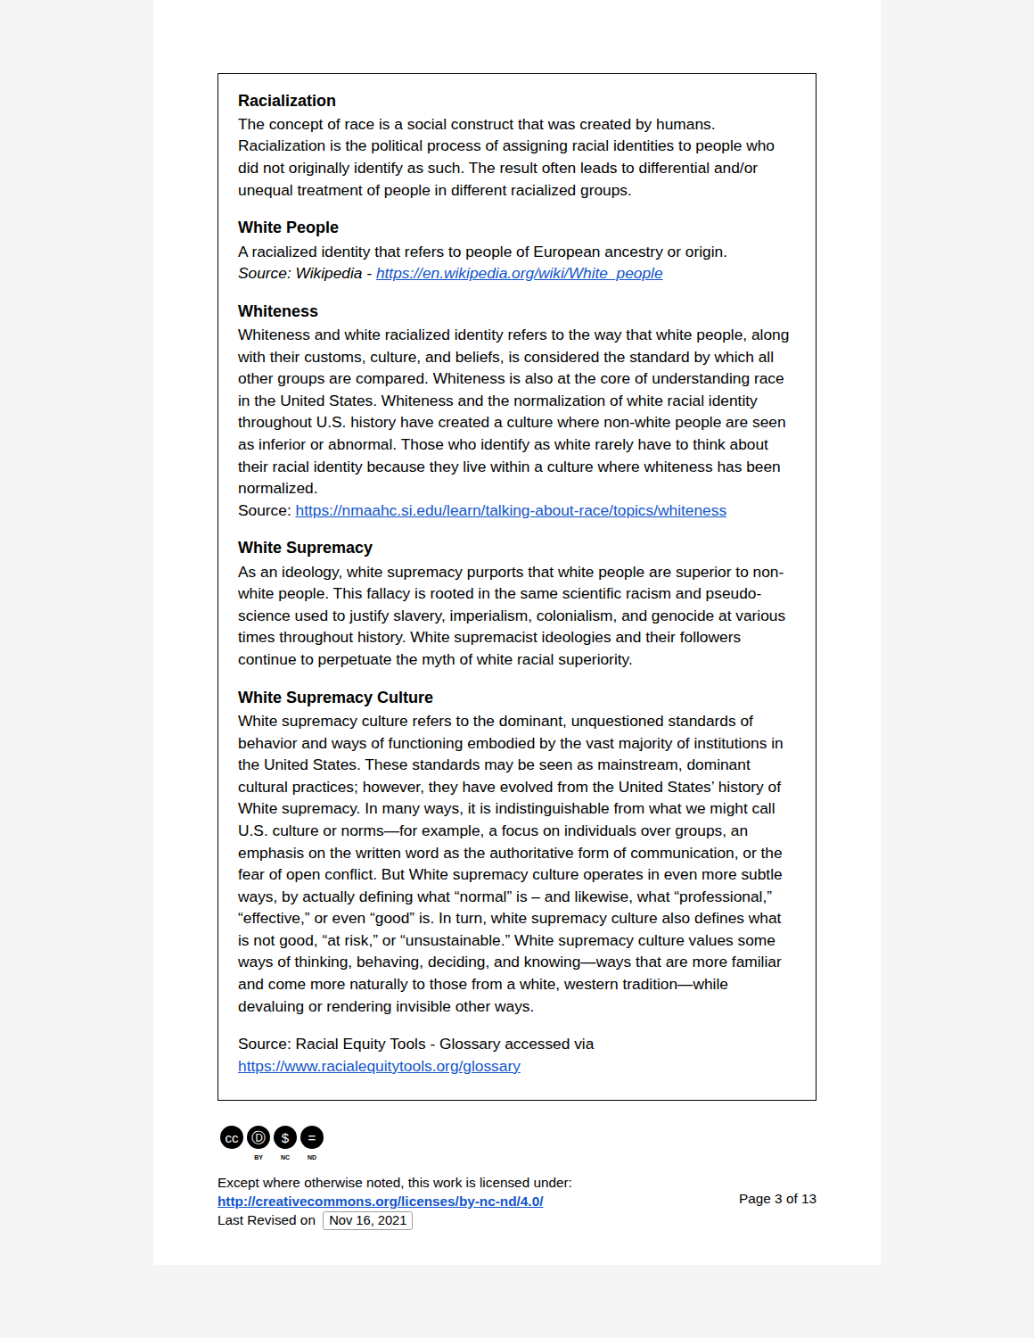Racialization
The concept of race is a social construct that was created by humans. Racialization is the political process of assigning racial identities to people who did not originally identify as such. The result often leads to differential and/or unequal treatment of people in different racialized groups.
White People
A racialized identity that refers to people of European ancestry or origin.
Source: Wikipedia - https://en.wikipedia.org/wiki/White_people
Whiteness
Whiteness and white racialized identity refers to the way that white people, along with their customs, culture, and beliefs, is considered the standard by which all other groups are compared. Whiteness is also at the core of understanding race in the United States. Whiteness and the normalization of white racial identity throughout U.S. history have created a culture where non-white people are seen as inferior or abnormal. Those who identify as white rarely have to think about their racial identity because they live within a culture where whiteness has been normalized.
Source: https://nmaahc.si.edu/learn/talking-about-race/topics/whiteness
White Supremacy
As an ideology, white supremacy purports that white people are superior to non-white people. This fallacy is rooted in the same scientific racism and pseudo-science used to justify slavery, imperialism, colonialism, and genocide at various times throughout history. White supremacist ideologies and their followers continue to perpetuate the myth of white racial superiority.
White Supremacy Culture
White supremacy culture refers to the dominant, unquestioned standards of behavior and ways of functioning embodied by the vast majority of institutions in the United States. These standards may be seen as mainstream, dominant cultural practices; however, they have evolved from the United States’ history of White supremacy. In many ways, it is indistinguishable from what we might call U.S. culture or norms—for example, a focus on individuals over groups, an emphasis on the written word as the authoritative form of communication, or the fear of open conflict. But White supremacy culture operates in even more subtle ways, by actually defining what “normal” is – and likewise, what “professional,” “effective,” or even “good” is. In turn, white supremacy culture also defines what is not good, “at risk,” or “unsustainable.” White supremacy culture values some ways of thinking, behaving, deciding, and knowing—ways that are more familiar and come more naturally to those from a white, western tradition—while devaluing or rendering invisible other ways.
Source: Racial Equity Tools - Glossary accessed via
https://www.racialequitytools.org/glossary
cc Ⓓ $ = BY NC ND
Except where otherwise noted, this work is licensed under:
http://creativecommons.org/licenses/by-nc-nd/4.0/
Last Revised on Nov 16, 2021
Page 3 of 13